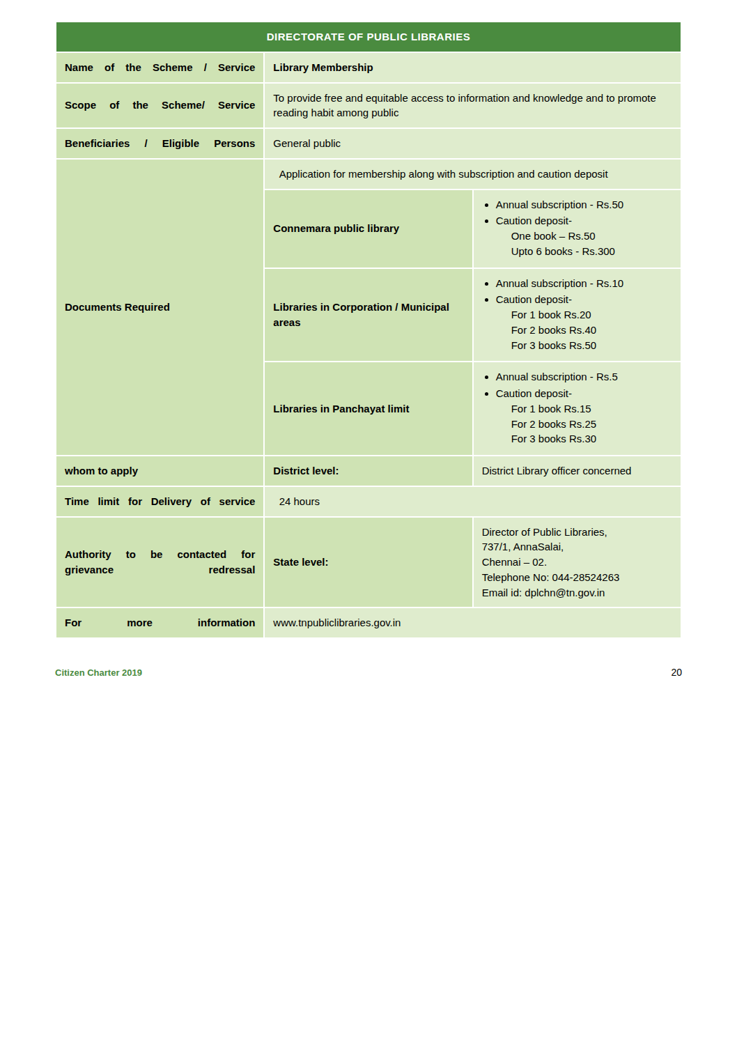| DIRECTORATE OF PUBLIC LIBRARIES |
| --- |
| Name of the Scheme / Service | Library Membership |
| Scope of the Scheme/ Service | To provide free and equitable access to information and knowledge and to promote reading habit among public |
| Beneficiaries / Eligible Persons | General public |
| Documents Required | Application for membership along with subscription and caution deposit |
| Connemara public library | Annual subscription - Rs.50 Caution deposit- One book – Rs.50 Upto 6 books - Rs.300 |
| Libraries in Corporation / Municipal areas | Annual subscription - Rs.10 Caution deposit- For 1 book Rs.20 For 2 books Rs.40 For 3 books Rs.50 |
| Libraries in Panchayat limit | Annual subscription - Rs.5 Caution deposit- For 1 book Rs.15 For 2 books Rs.25 For 3 books Rs.30 |
| whom to apply | District level: | District Library officer concerned |
| Time limit for Delivery of service | 24 hours |
| Authority to be contacted for grievance redressal | State level: | Director of Public Libraries, 737/1, AnnaSalai, Chennai – 02. Telephone No: 044-28524263 Email id: dplchn@tn.gov.in |
| For more information | www.tnpubliclibraries.gov.in |
Citizen Charter 2019
20